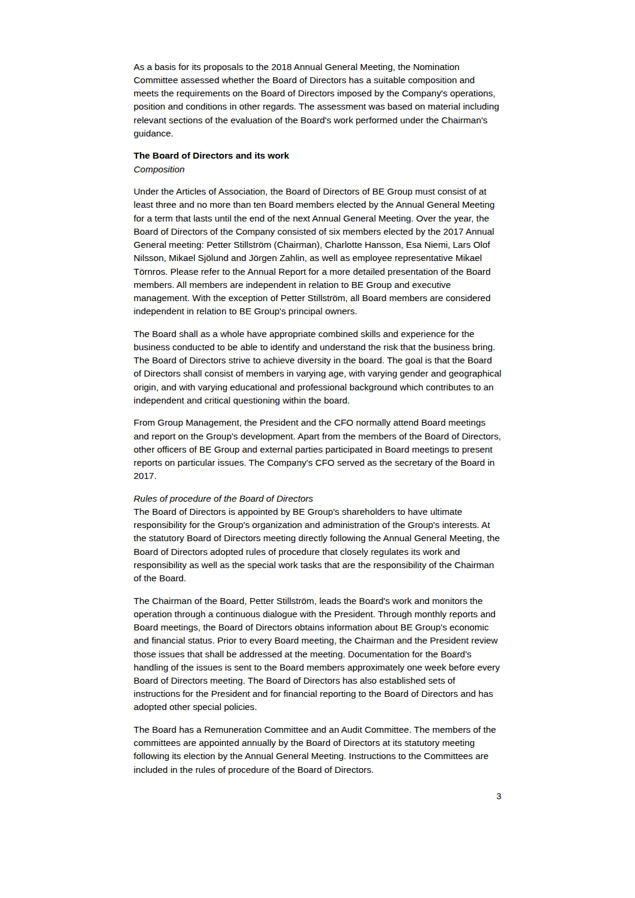As a basis for its proposals to the 2018 Annual General Meeting, the Nomination Committee assessed whether the Board of Directors has a suitable composition and meets the requirements on the Board of Directors imposed by the Company's operations, position and conditions in other regards. The assessment was based on material including relevant sections of the evaluation of the Board's work performed under the Chairman's guidance.
The Board of Directors and its work
Composition
Under the Articles of Association, the Board of Directors of BE Group must consist of at least three and no more than ten Board members elected by the Annual General Meeting for a term that lasts until the end of the next Annual General Meeting. Over the year, the Board of Directors of the Company consisted of six members elected by the 2017 Annual General meeting: Petter Stillström (Chairman), Charlotte Hansson, Esa Niemi, Lars Olof Nilsson, Mikael Sjölund and Jörgen Zahlin, as well as employee representative Mikael Törnros. Please refer to the Annual Report for a more detailed presentation of the Board members. All members are independent in relation to BE Group and executive management. With the exception of Petter Stillström, all Board members are considered independent in relation to BE Group's principal owners.
The Board shall as a whole have appropriate combined skills and experience for the business conducted to be able to identify and understand the risk that the business bring. The Board of Directors strive to achieve diversity in the board. The goal is that the Board of Directors shall consist of members in varying age, with varying gender and geographical origin, and with varying educational and professional background which contributes to an independent and critical questioning within the board.
From Group Management, the President and the CFO normally attend Board meetings and report on the Group's development. Apart from the members of the Board of Directors, other officers of BE Group and external parties participated in Board meetings to present reports on particular issues. The Company's CFO served as the secretary of the Board in 2017.
Rules of procedure of the Board of Directors
The Board of Directors is appointed by BE Group's shareholders to have ultimate responsibility for the Group's organization and administration of the Group's interests. At the statutory Board of Directors meeting directly following the Annual General Meeting, the Board of Directors adopted rules of procedure that closely regulates its work and responsibility as well as the special work tasks that are the responsibility of the Chairman of the Board.
The Chairman of the Board, Petter Stillström, leads the Board's work and monitors the operation through a continuous dialogue with the President. Through monthly reports and Board meetings, the Board of Directors obtains information about BE Group's economic and financial status. Prior to every Board meeting, the Chairman and the President review those issues that shall be addressed at the meeting. Documentation for the Board's handling of the issues is sent to the Board members approximately one week before every Board of Directors meeting. The Board of Directors has also established sets of instructions for the President and for financial reporting to the Board of Directors and has adopted other special policies.
The Board has a Remuneration Committee and an Audit Committee. The members of the committees are appointed annually by the Board of Directors at its statutory meeting following its election by the Annual General Meeting. Instructions to the Committees are included in the rules of procedure of the Board of Directors.
3